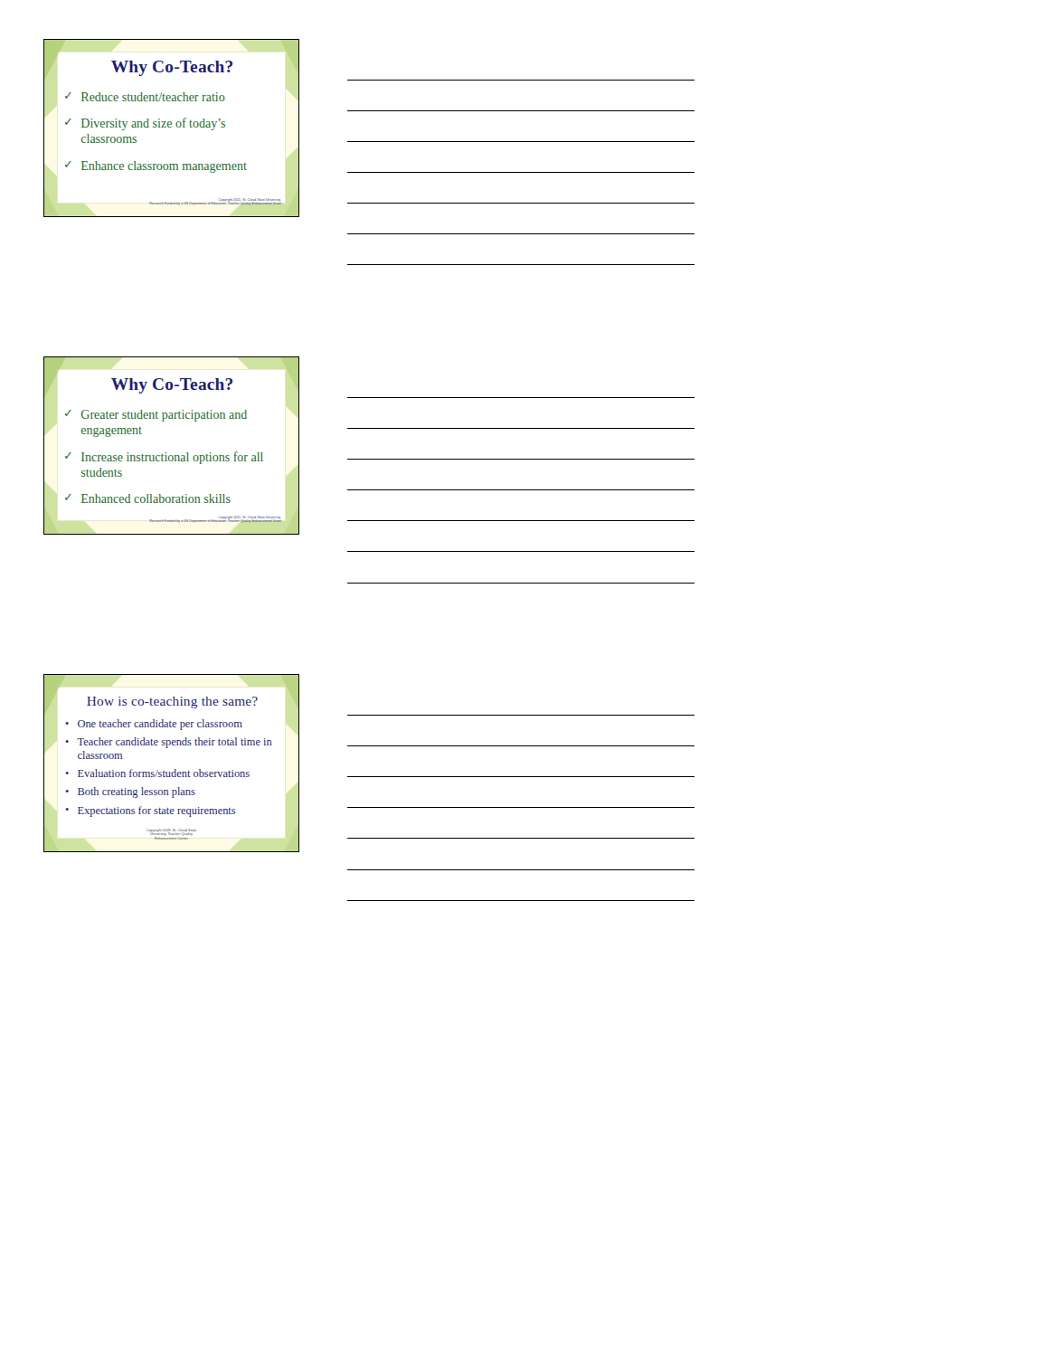Why Co-Teach?
Reduce student/teacher ratio
Diversity and size of today’s classrooms
Enhance classroom management
Copyright 2011, St. Cloud State University,
Research Funded by a US Department of Education, Teacher Quality Enhancement Grant
Why Co-Teach?
Greater student participation and engagement
Increase instructional options for all students
Enhanced collaboration skills
Copyright 2011, St. Cloud State University,
Research Funded by a US Department of Education, Teacher Quality Enhancement Grant
How is co-teaching the same?
One teacher candidate per classroom
Teacher candidate spends their total time in classroom
Evaluation forms/student observations
Both creating lesson plans
Expectations for state requirements
Copyright 2009, St. Cloud State
University, Teacher Quality
Enhancement Center